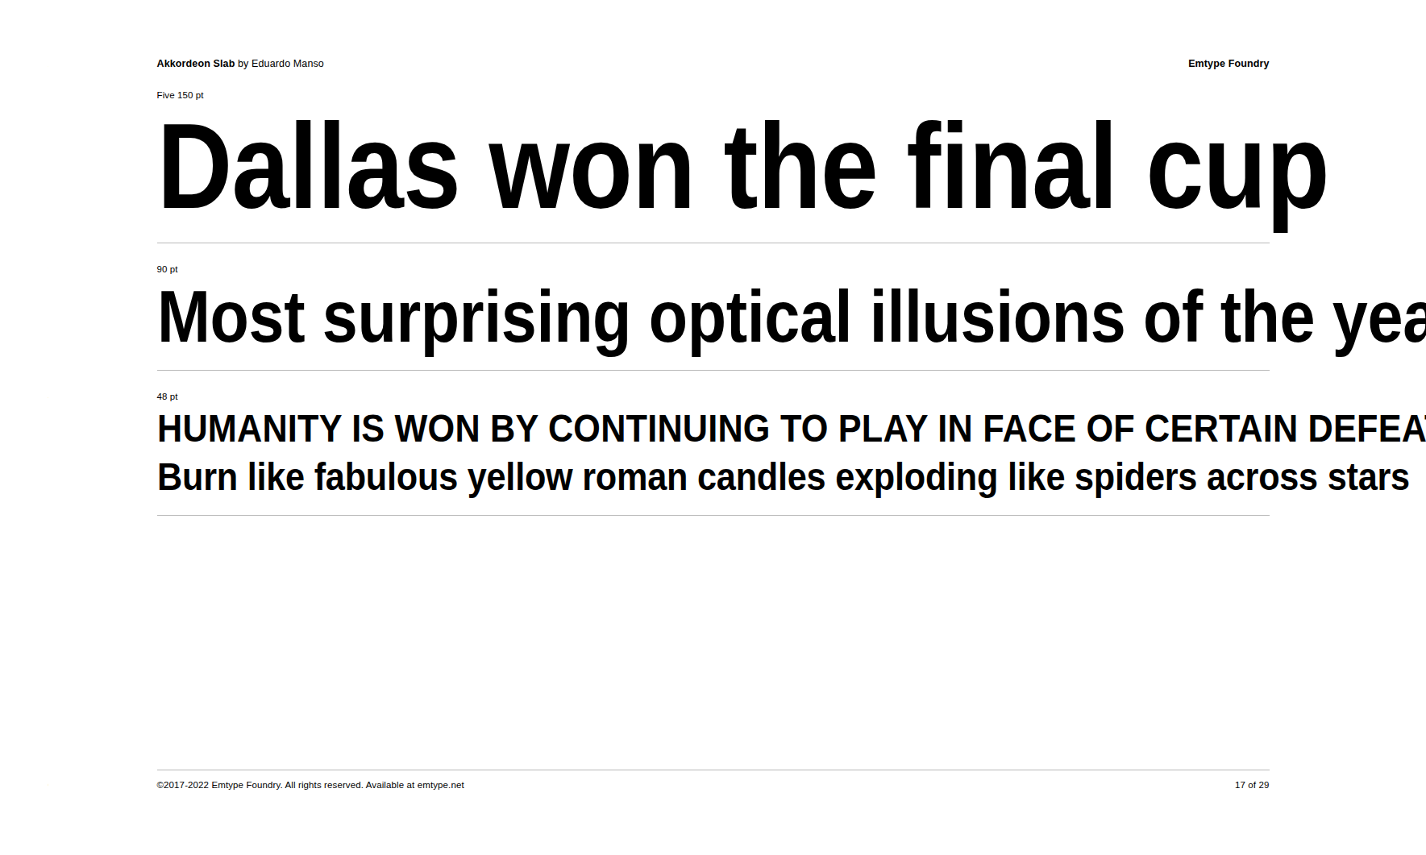Akkordeon Slab by Eduardo Manso
Emtype Foundry
Five 150 pt
Dallas won the final cup
90 pt
Most surprising optical illusions of the year
48 pt
Humanity is won by continuing to play in face of certain defeat
Burn like fabulous yellow roman candles exploding like spiders across stars
©2017-2022 Emtype Foundry. All rights reserved. Available at emtype.net
17 of 29